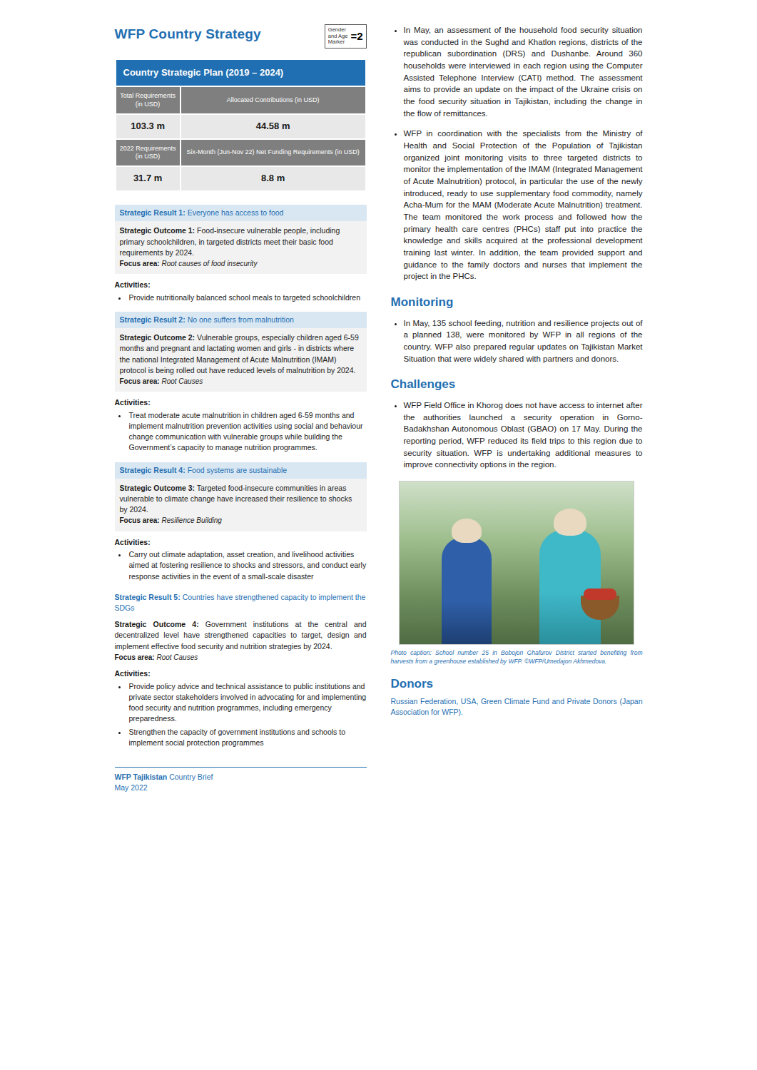WFP Country Strategy
Gender
and Age
Marker =2
| Country Strategic Plan (2019 – 2024) |
| Total Requirements (in USD) | Allocated Contributions (in USD) |
| 103.3 m | 44.58 m |
| 2022 Requirements (in USD) | Six-Month (Jun-Nov 22) Net Funding Requirements (in USD) |
| 31.7 m | 8.8 m |
Strategic Result 1: Everyone has access to food
Strategic Outcome 1: Food-insecure vulnerable people, including primary schoolchildren, in targeted districts meet their basic food requirements by 2024.
Focus area: Root causes of food insecurity
Activities:
Provide nutritionally balanced school meals to targeted schoolchildren
Strategic Result 2: No one suffers from malnutrition
Strategic Outcome 2: Vulnerable groups, especially children aged 6-59 months and pregnant and lactating women and girls - in districts where the national Integrated Management of Acute Malnutrition (IMAM) protocol is being rolled out have reduced levels of malnutrition by 2024.
Focus area: Root Causes
Activities:
Treat moderate acute malnutrition in children aged 6-59 months and implement malnutrition prevention activities using social and behaviour change communication with vulnerable groups while building the Government’s capacity to manage nutrition programmes.
Strategic Result 4: Food systems are sustainable
Strategic Outcome 3: Targeted food-insecure communities in areas vulnerable to climate change have increased their resilience to shocks by 2024.
Focus area: Resilience Building
Activities:
Carry out climate adaptation, asset creation, and livelihood activities aimed at fostering resilience to shocks and stressors, and conduct early response activities in the event of a small-scale disaster
Strategic Result 5: Countries have strengthened capacity to implement the SDGs
Strategic Outcome 4: Government institutions at the central and decentralized level have strengthened capacities to target, design and implement effective food security and nutrition strategies by 2024.
Focus area: Root Causes
Activities:
Provide policy advice and technical assistance to public institutions and private sector stakeholders involved in advocating for and implementing food security and nutrition programmes, including emergency preparedness.
Strengthen the capacity of government institutions and schools to implement social protection programmes
WFP Tajikistan Country Brief
May 2022
In May, an assessment of the household food security situation was conducted in the Sughd and Khatlon regions, districts of the republican subordination (DRS) and Dushanbe. Around 360 households were interviewed in each region using the Computer Assisted Telephone Interview (CATI) method. The assessment aims to provide an update on the impact of the Ukraine crisis on the food security situation in Tajikistan, including the change in the flow of remittances.
WFP in coordination with the specialists from the Ministry of Health and Social Protection of the Population of Tajikistan organized joint monitoring visits to three targeted districts to monitor the implementation of the IMAM (Integrated Management of Acute Malnutrition) protocol, in particular the use of the newly introduced, ready to use supplementary food commodity, namely Acha-Mum for the MAM (Moderate Acute Malnutrition) treatment. The team monitored the work process and followed how the primary health care centres (PHCs) staff put into practice the knowledge and skills acquired at the professional development training last winter. In addition, the team provided support and guidance to the family doctors and nurses that implement the project in the PHCs.
Monitoring
In May, 135 school feeding, nutrition and resilience projects out of a planned 138, were monitored by WFP in all regions of the country. WFP also prepared regular updates on Tajikistan Market Situation that were widely shared with partners and donors.
Challenges
WFP Field Office in Khorog does not have access to internet after the authorities launched a security operation in Gorno-Badakhshan Autonomous Oblast (GBAO) on 17 May. During the reporting period, WFP reduced its field trips to this region due to security situation. WFP is undertaking additional measures to improve connectivity options in the region.
Photo caption: School number 25 in Bobojon Ghafurov District started benefiting from harvests from a greenhouse established by WFP. ©WFP/Umedajon Akhmedova.
Donors
Russian Federation, USA, Green Climate Fund and Private Donors (Japan Association for WFP).